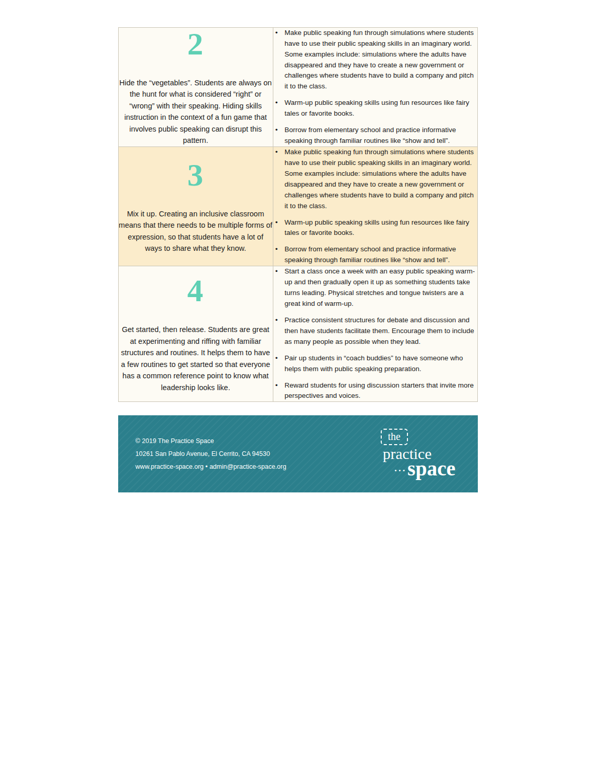| 2 Hide the “vegetables”. Students are always on the hunt for what is considered “right” or “wrong” with their speaking. Hiding skills instruction in the context of a fun game that involves public speaking can disrupt this pattern. | Make public speaking fun through simulations where students have to use their public speaking skills in an imaginary world. Some examples include: simulations where the adults have disappeared and they have to create a new government or challenges where students have to build a company and pitch it to the class. Warm-up public speaking skills using fun resources like fairy tales or favorite books. Borrow from elementary school and practice informative speaking through familiar routines like “show and tell”. |
| 3 Mix it up. Creating an inclusive classroom means that there needs to be multiple forms of expression, so that students have a lot of ways to share what they know. | Make public speaking fun through simulations where students have to use their public speaking skills in an imaginary world. Some examples include: simulations where the adults have disappeared and they have to create a new government or challenges where students have to build a company and pitch it to the class. Warm-up public speaking skills using fun resources like fairy tales or favorite books. Borrow from elementary school and practice informative speaking through familiar routines like “show and tell”. |
| 4 Get started, then release. Students are great at experimenting and riffing with familiar structures and routines. It helps them to have a few routines to get started so that everyone has a common reference point to know what leadership looks like. | Start a class once a week with an easy public speaking warm-up and then gradually open it up as something students take turns leading. Physical stretches and tongue twisters are a great kind of warm-up. Practice consistent structures for debate and discussion and then have students facilitate them. Encourage them to include as many people as possible when they lead. Pair up students in “coach buddies” to have someone who helps them with public speaking preparation. Reward students for using discussion starters that invite more perspectives and voices. |
© 2019 The Practice Space
10261 San Pablo Avenue, El Cerrito, CA 94530
www.practice-space.org • admin@practice-space.org
the practice ···space